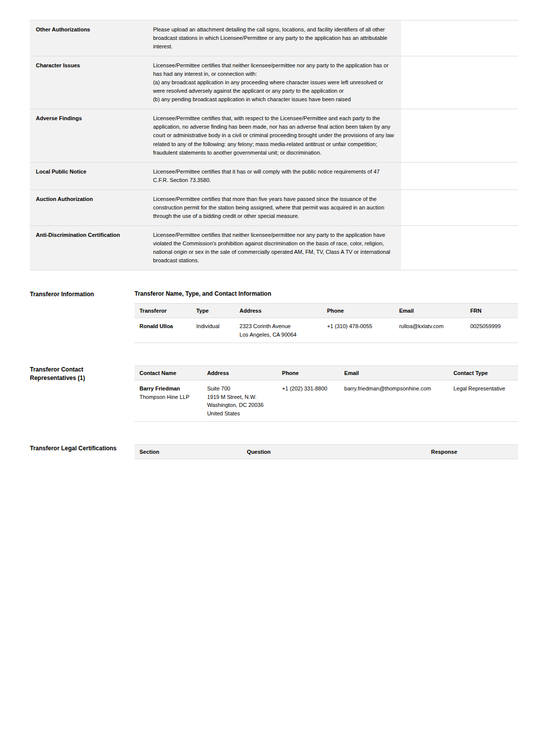| Other Authorizations | Please upload an attachment detailing the call signs, locations, and facility identifiers of all other broadcast stations in which Licensee/Permittee or any party to the application has an attributable interest. | |
| Character Issues | Licensee/Permittee certifies that neither licensee/permittee nor any party to the application has or has had any interest in, or connection with: (a) any broadcast application in any proceeding where character issues were left unresolved or were resolved adversely against the applicant or any party to the application or (b) any pending broadcast application in which character issues have been raised | |
| Adverse Findings | Licensee/Permittee certifies that, with respect to the Licensee/Permittee and each party to the application, no adverse finding has been made, nor has an adverse final action been taken by any court or administrative body in a civil or criminal proceeding brought under the provisions of any law related to any of the following: any felony; mass media-related antitrust or unfair competition; fraudulent statements to another governmental unit; or discrimination. | |
| Local Public Notice | Licensee/Permittee certifies that it has or will comply with the public notice requirements of 47 C.F.R. Section 73.3580. | |
| Auction Authorization | Licensee/Permittee certifies that more than five years have passed since the issuance of the construction permit for the station being assigned, where that permit was acquired in an auction through the use of a bidding credit or other special measure. | |
| Anti-Discrimination Certification | Licensee/Permittee certifies that neither licensee/permittee nor any party to the application have violated the Commission's prohibition against discrimination on the basis of race, color, religion, national origin or sex in the sale of commercially operated AM, FM, TV, Class A TV or international broadcast stations. | |
Transferor Information
Transferor Name, Type, and Contact Information
| Transferor | Type | Address | Phone | Email | FRN |
| --- | --- | --- | --- | --- | --- |
| Ronald Ulloa | Individual | 2323 Corinth Avenue Los Angeles, CA 90064 | +1 (310) 478-0055 | rulloa@kxlatv.com | 0025059999 |
Transferor Contact Representatives (1)
| Contact Name | Address | Phone | Email | Contact Type |
| --- | --- | --- | --- | --- |
| Barry Friedman Thompson Hine LLP | Suite 700 1919 M Street, N.W. Washington, DC 20036 United States | +1 (202) 331-8800 | barry.friedman@thompsonhine.com | Legal Representative |
Transferor Legal Certifications
| Section | Question | Response |
| --- | --- | --- |